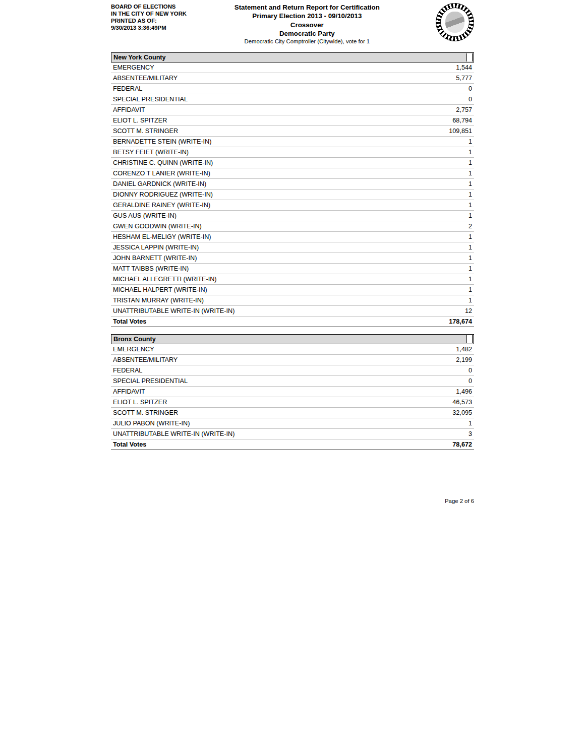BOARD OF ELECTIONS
IN THE CITY OF NEW YORK
PRINTED AS OF:
9/30/2013 3:36:49PM
Statement and Return Report for Certification
Primary Election 2013 - 09/10/2013
Crossover
Democratic Party
Democratic City Comptroller (Citywide), vote for 1
New York County
| EMERGENCY | 1,544 |
| ABSENTEE/MILITARY | 5,777 |
| FEDERAL | 0 |
| SPECIAL PRESIDENTIAL | 0 |
| AFFIDAVIT | 2,757 |
| ELIOT L. SPITZER | 68,794 |
| SCOTT M. STRINGER | 109,851 |
| BERNADETTE STEIN (WRITE-IN) | 1 |
| BETSY FEIET (WRITE-IN) | 1 |
| CHRISTINE C. QUINN (WRITE-IN) | 1 |
| CORENZO T LANIER (WRITE-IN) | 1 |
| DANIEL GARDNICK (WRITE-IN) | 1 |
| DIONNY RODRIGUEZ (WRITE-IN) | 1 |
| GERALDINE RAINEY (WRITE-IN) | 1 |
| GUS AUS (WRITE-IN) | 1 |
| GWEN GOODWIN (WRITE-IN) | 2 |
| HESHAM EL-MELIGY (WRITE-IN) | 1 |
| JESSICA LAPPIN (WRITE-IN) | 1 |
| JOHN BARNETT (WRITE-IN) | 1 |
| MATT TAIBBS (WRITE-IN) | 1 |
| MICHAEL ALLEGRETTI (WRITE-IN) | 1 |
| MICHAEL HALPERT (WRITE-IN) | 1 |
| TRISTAN MURRAY (WRITE-IN) | 1 |
| UNATTRIBUTABLE WRITE-IN (WRITE-IN) | 12 |
| Total Votes | 178,674 |
Bronx County
| EMERGENCY | 1,482 |
| ABSENTEE/MILITARY | 2,199 |
| FEDERAL | 0 |
| SPECIAL PRESIDENTIAL | 0 |
| AFFIDAVIT | 1,496 |
| ELIOT L. SPITZER | 46,573 |
| SCOTT M. STRINGER | 32,095 |
| JULIO PABON (WRITE-IN) | 1 |
| UNATTRIBUTABLE WRITE-IN (WRITE-IN) | 3 |
| Total Votes | 78,672 |
Page 2 of 6